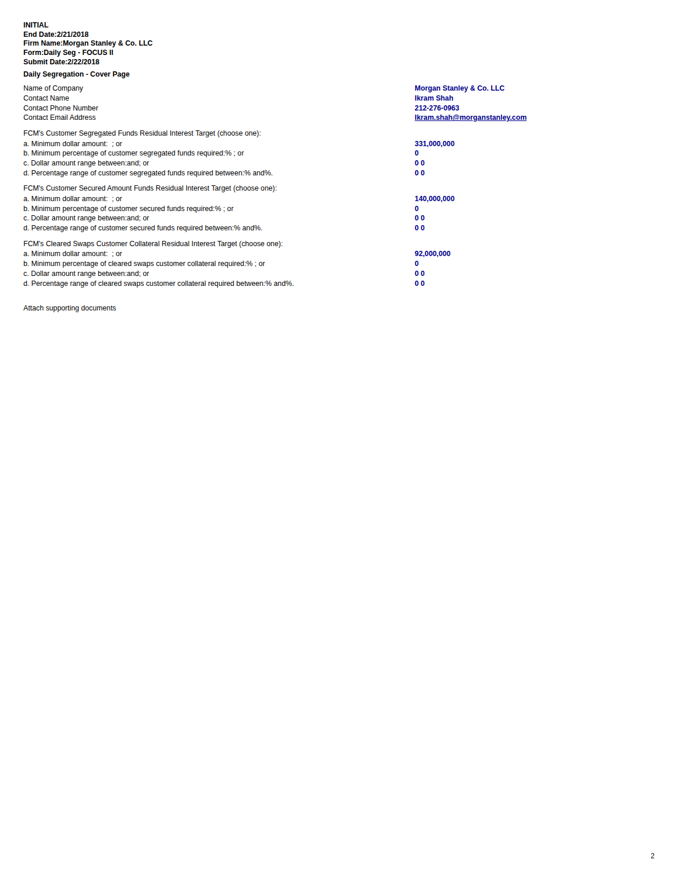INITIAL
End Date:2/21/2018
Firm Name:Morgan Stanley & Co. LLC
Form:Daily Seg - FOCUS II
Submit Date:2/22/2018
Daily Segregation - Cover Page
| Name of Company | Morgan Stanley & Co. LLC |
| Contact Name | Ikram Shah |
| Contact Phone Number | 212-276-0963 |
| Contact Email Address | Ikram.shah@morganstanley.com |
FCM's Customer Segregated Funds Residual Interest Target (choose one):
| a. Minimum dollar amount: ; or | 331,000,000 |
| b. Minimum percentage of customer segregated funds required:% ; or | 0 |
| c. Dollar amount range between:and; or | 0 0 |
| d. Percentage range of customer segregated funds required between:% and%. | 0 0 |
FCM's Customer Secured Amount Funds Residual Interest Target (choose one):
| a. Minimum dollar amount: ; or | 140,000,000 |
| b. Minimum percentage of customer secured funds required:% ; or | 0 |
| c. Dollar amount range between:and; or | 0 0 |
| d. Percentage range of customer secured funds required between:% and%. | 0 0 |
FCM's Cleared Swaps Customer Collateral Residual Interest Target (choose one):
| a. Minimum dollar amount: ; or | 92,000,000 |
| b. Minimum percentage of cleared swaps customer collateral required:% ; or | 0 |
| c. Dollar amount range between:and; or | 0 0 |
| d. Percentage range of cleared swaps customer collateral required between:% and%. | 0 0 |
Attach supporting documents
2